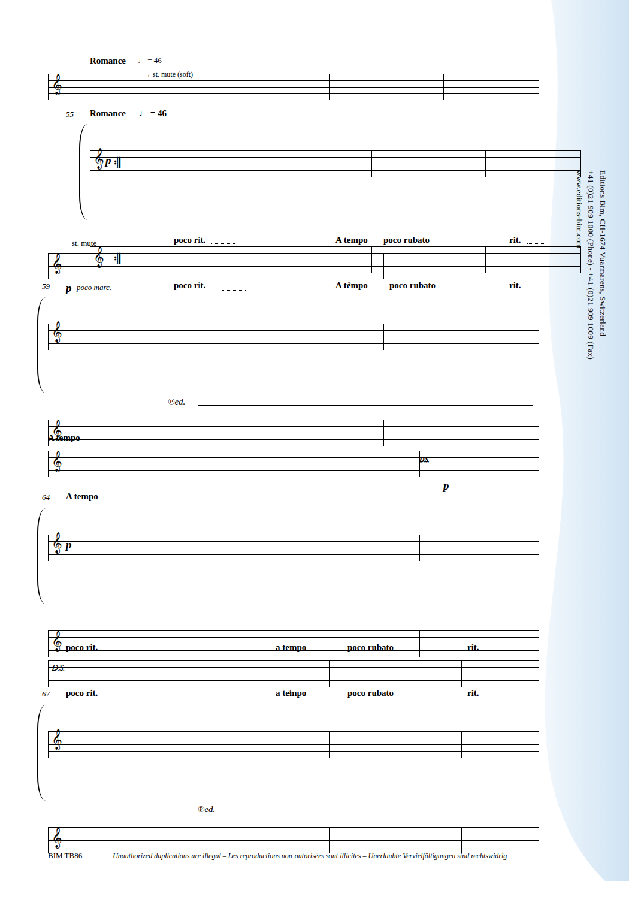Editions Bim, CH-1674 Vuarmarens, Switzerland
+41 (0)21 909 1000 (Phone) - +41 (0)21 909 1009 (Fax)
www.editions-bim.com
Romance
♩ = 46
→ st. mute (soft)
𝄞
55
Romance
♩ = 46
𝄞
𝄇
p
𝄞
𝄇
st. mute
poco rit.
A tempo
poco rubato
rit.
𝄞
3
p
poco marc.
59
poco rit.
A tempo
poco rubato
rit.
𝄞
𝄞
℗ed.
A tempo
𝄞
𝄉
p
64
A tempo
𝄞
p
𝄞
poco rit.
a tempo
poco rubato
rit.
𝄉
3
67
poco rit.
a tempo
poco rubato
rit.
𝄞
𝄞
℗ed.
BIM TB86 Unauthorized duplications are illegal – Les reproductions non-autorisées sont illicites – Unerlaubte Vervielfältigungen sind rechtswidrig